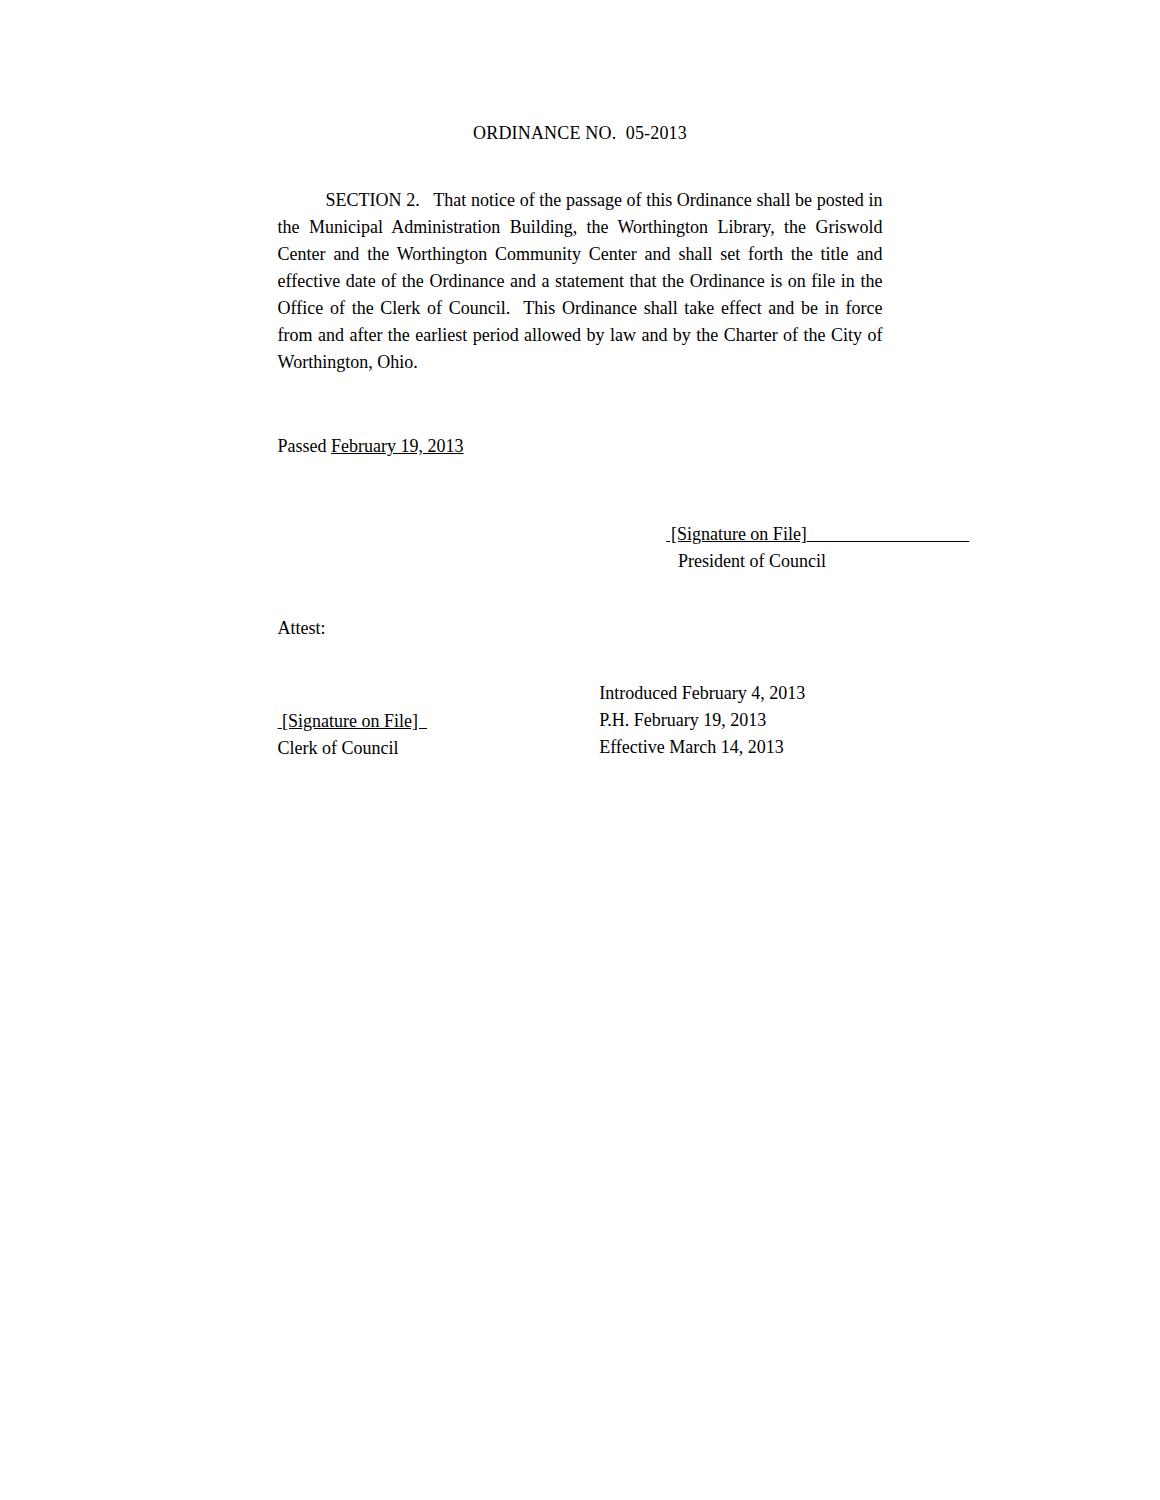ORDINANCE NO. 05-2013
SECTION 2. That notice of the passage of this Ordinance shall be posted in the Municipal Administration Building, the Worthington Library, the Griswold Center and the Worthington Community Center and shall set forth the title and effective date of the Ordinance and a statement that the Ordinance is on file in the Office of the Clerk of Council. This Ordinance shall take effect and be in force from and after the earliest period allowed by law and by the Charter of the City of Worthington, Ohio.
Passed February 19, 2013
[Signature on File]__________________
President of Council
Attest:
[Signature on File]
Clerk of Council
Introduced February 4, 2013
P.H. February 19, 2013
Effective March 14, 2013